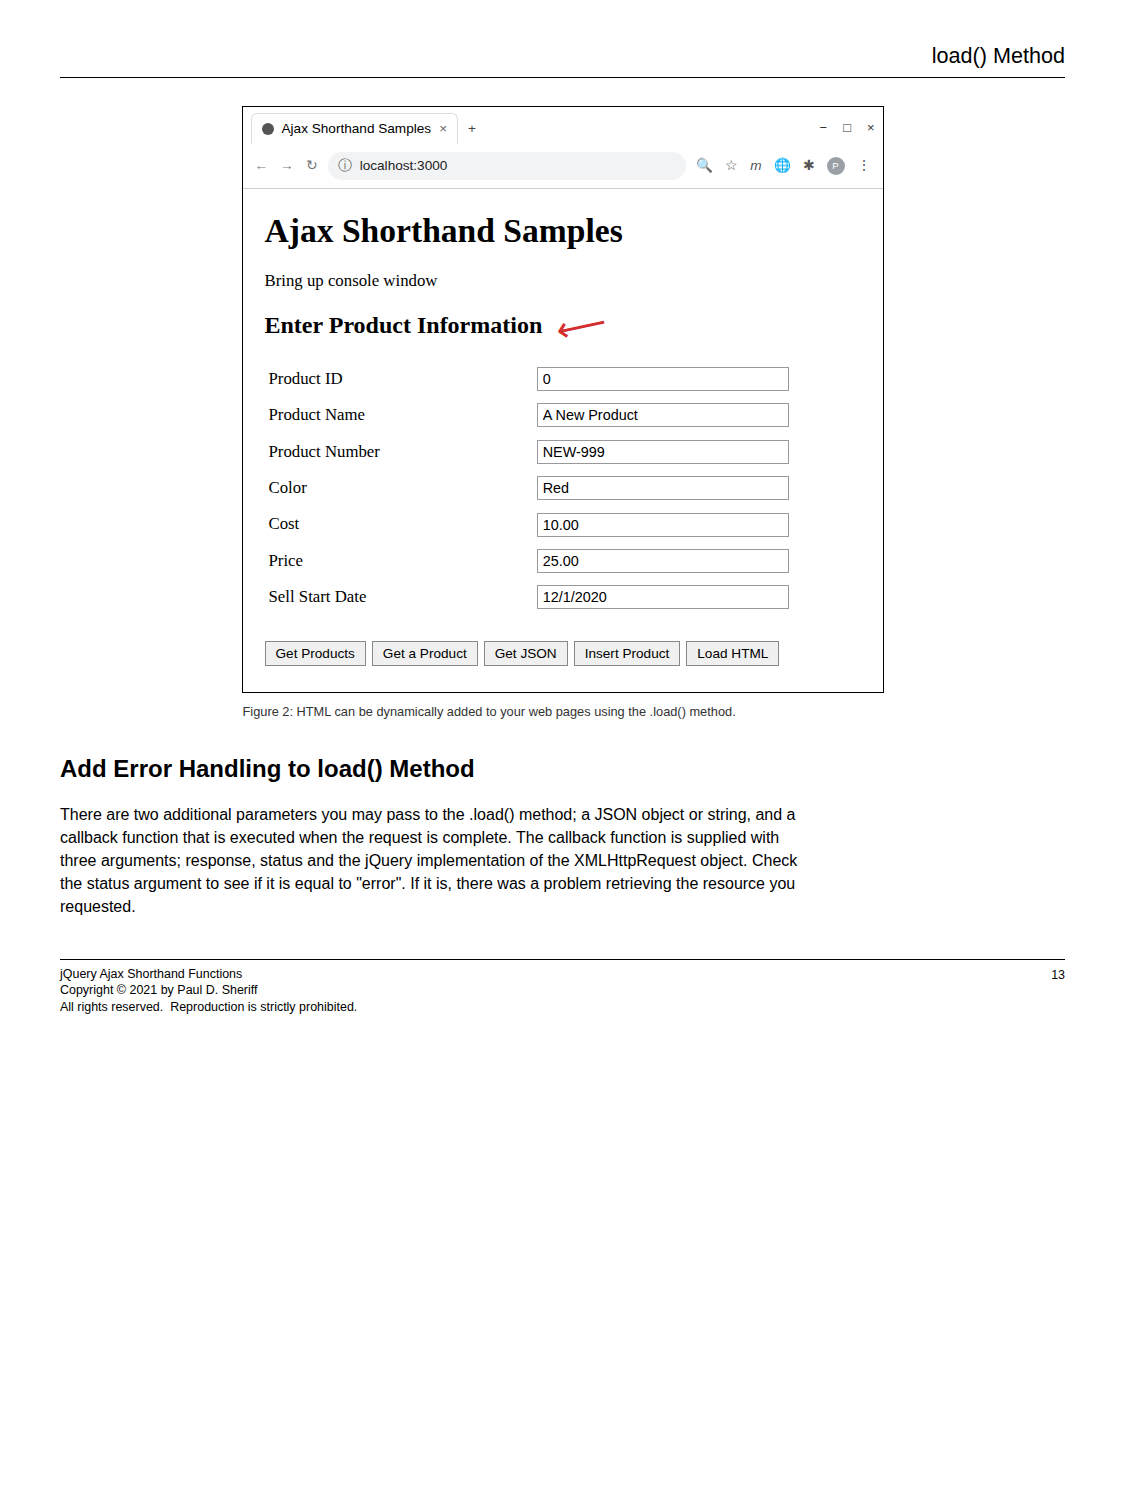load() Method
Ajax Shorthand Samples ×
+
− □ ×
← → ↻
ⓘ localhost:3000
🔍 ☆ m 🌐 ✱ P ⋮
Ajax Shorthand Samples
Bring up console window
Enter Product Information
⟵
| Product ID | |
| Product Name | |
| Product Number | |
| Color | |
| Cost | |
| Price | |
| Sell Start Date | |
Get Products Get a Product Get JSON Insert Product Load HTML
Figure 2: HTML can be dynamically added to your web pages using the .load() method.
Add Error Handling to load() Method
There are two additional parameters you may pass to the .load() method; a JSON object or string, and a callback function that is executed when the request is complete. The callback function is supplied with three arguments; response, status and the jQuery implementation of the XMLHttpRequest object. Check the status argument to see if it is equal to "error". If it is, there was a problem retrieving the resource you requested.
jQuery Ajax Shorthand Functions
Copyright © 2021 by Paul D. Sheriff
All rights reserved. Reproduction is strictly prohibited.
13